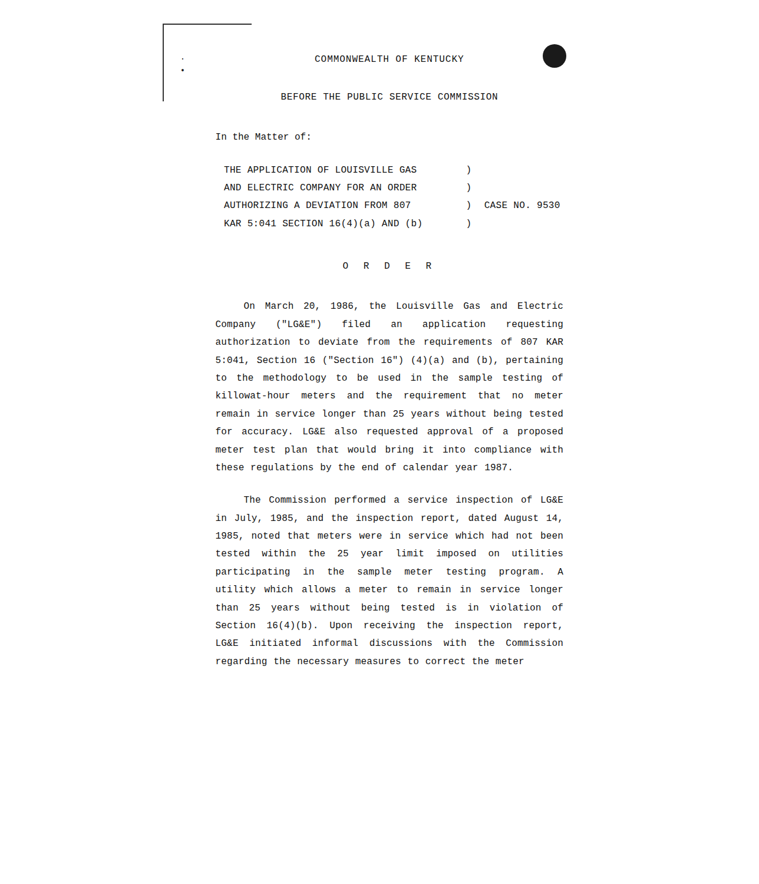· •
Commonwealth of Kentucky
Before the Public Service Commission
In the Matter of:
| THE APPLICATION OF LOUISVILLE GAS | ) | |
| AND ELECTRIC COMPANY FOR AN ORDER | ) | |
| AUTHORIZING A DEVIATION FROM 807 | ) | CASE NO. 9530 |
| KAR 5:041 SECTION 16(4)(a) AND (b) | ) | |
O R D E R
On March 20, 1986, the Louisville Gas and Electric Company ("LG&E") filed an application requesting authorization to deviate from the requirements of 807 KAR 5:041, Section 16 ("Section 16") (4)(a) and (b), pertaining to the methodology to be used in the sample testing of killowat-hour meters and the requirement that no meter remain in service longer than 25 years without being tested for accuracy. LG&E also requested approval of a proposed meter test plan that would bring it into compliance with these regulations by the end of calendar year 1987.
The Commission performed a service inspection of LG&E in July, 1985, and the inspection report, dated August 14, 1985, noted that meters were in service which had not been tested within the 25 year limit imposed on utilities participating in the sample meter testing program. A utility which allows a meter to remain in service longer than 25 years without being tested is in violation of Section 16(4)(b). Upon receiving the inspection report, LG&E initiated informal discussions with the Commission regarding the necessary measures to correct the meter